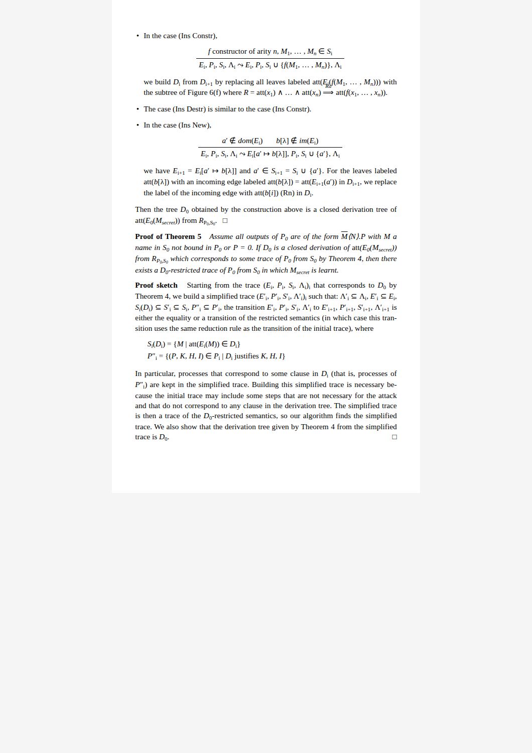In the case (Ins Constr),
f constructor of arity n, M 1, … , Mn ∈ Si Ei, Pi, Si, Λi ⤳ Ei, Pi, Si ∪ {f(M 1, … , Mn)}, Λi
we build Di from Di+1 by replacing all leaves labeled att(Ei(f(M 1, … , Mn))) with the subtree of Figure 6(f) where R = att(x 1) ∧ … ∧ att(xn) Ra⟹ att(f(x 1, … , xn)).
The case (Ins Destr) is similar to the case (Ins Constr).
In the case (Ins New),
a′ ∉ dom(Ei) b[λ] ∉ im(Ei) Ei, Pi, Si, Λi ⤳ Ei[a′ ↦ b[λ]], Pi, Si ∪ {a′}, Λi
we have Ei+1 = Ei[a′ ↦ b[λ]] and a′ ∈ Si+1 = Si ∪ {a′}. For the leaves labeled att(b[λ]) with an incoming edge labeled att(b[λ]) = att(Ei+1(a′)) in Di+1, we replace the label of the incoming edge with att(b[i]) (Rn) in Di.
Then the tree D 0 obtained by the construction above is a closed derivation tree of att(E 0(Msecret)) from RP0,S0. □
Proof of Theorem 5 Assume all outputs of P 0 are of the form M⟨N⟩.P with M a name in S 0 not bound in P 0 or P = 0. If D 0 is a closed derivation of att(E 0(Msecret)) from RP0,S0 which corresponds to some trace of P 0 from S 0 by Theorem 4, then there exists a D 0-restricted trace of P 0 from S 0 in which Msecret is learnt.
Proof sketch Starting from the trace (Ei, Pi, Si, Λi)i that corresponds to D 0 by Theorem 4, we build a simplified trace (E′i, P′i, S′i, Λ′i)i such that: Λ′i ⊆ Λi, E′i ⊆ Ei, Si(Di) ⊆ S′i ⊆ Si, P″i ⊆ P′i, the transition E′i, P′i, S′i, Λ′i to E′i+1, P′i+1, S′i+1, Λ′i+1 is either the equality or a transition of the restricted semantics (in which case this transition uses the same reduction rule as the transition of the initial trace), where
Si(Di) = {M | att(Ei(M)) ∈ Di}
P″i = {(P, K, H, I) ∈ Pi | Di justifies K, H, I}
In particular, processes that correspond to some clause in Di (that is, processes of P″i) are kept in the simplified trace. Building this simplified trace is necessary because the initial trace may include some steps that are not necessary for the attack and that do not correspond to any clause in the derivation tree. The simplified trace is then a trace of the D 0-restricted semantics, so our algorithm finds the simplified trace. We also show that the derivation tree given by Theorem 4 from the simplified trace is D 0. □